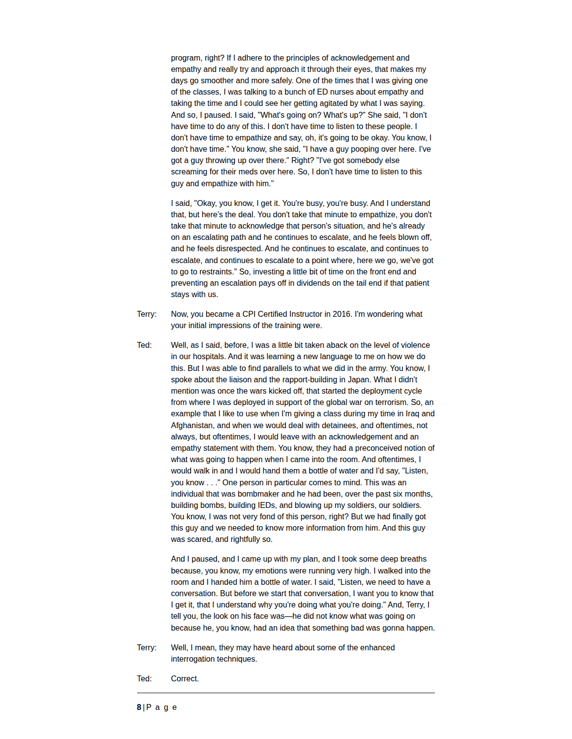program, right? If I adhere to the principles of acknowledgement and empathy and really try and approach it through their eyes, that makes my days go smoother and more safely. One of the times that I was giving one of the classes, I was talking to a bunch of ED nurses about empathy and taking the time and I could see her getting agitated by what I was saying. And so, I paused. I said, "What's going on? What's up?" She said, "I don't have time to do any of this. I don't have time to listen to these people. I don't have time to empathize and say, oh, it's going to be okay. You know, I don't have time." You know, she said, "I have a guy pooping over here. I've got a guy throwing up over there." Right? "I've got somebody else screaming for their meds over here. So, I don't have time to listen to this guy and empathize with him."
I said, "Okay, you know, I get it. You're busy, you're busy. And I understand that, but here's the deal. You don't take that minute to empathize, you don't take that minute to acknowledge that person's situation, and he's already on an escalating path and he continues to escalate, and he feels blown off, and he feels disrespected. And he continues to escalate, and continues to escalate, and continues to escalate to a point where, here we go, we've got to go to restraints." So, investing a little bit of time on the front end and preventing an escalation pays off in dividends on the tail end if that patient stays with us.
Terry:
Now, you became a CPI Certified Instructor in 2016. I'm wondering what your initial impressions of the training were.
Ted:
Well, as I said, before, I was a little bit taken aback on the level of violence in our hospitals. And it was learning a new language to me on how we do this. But I was able to find parallels to what we did in the army. You know, I spoke about the liaison and the rapport-building in Japan. What I didn't mention was once the wars kicked off, that started the deployment cycle from where I was deployed in support of the global war on terrorism. So, an example that I like to use when I'm giving a class during my time in Iraq and Afghanistan, and when we would deal with detainees, and oftentimes, not always, but oftentimes, I would leave with an acknowledgement and an empathy statement with them. You know, they had a preconceived notion of what was going to happen when I came into the room. And oftentimes, I would walk in and I would hand them a bottle of water and I'd say, "Listen, you know . . ." One person in particular comes to mind. This was an individual that was bombmaker and he had been, over the past six months, building bombs, building IEDs, and blowing up my soldiers, our soldiers. You know, I was not very fond of this person, right? But we had finally got this guy and we needed to know more information from him. And this guy was scared, and rightfully so.
And I paused, and I came up with my plan, and I took some deep breaths because, you know, my emotions were running very high. I walked into the room and I handed him a bottle of water. I said, "Listen, we need to have a conversation. But before we start that conversation, I want you to know that I get it, that I understand why you're doing what you're doing." And, Terry, I tell you, the look on his face was—he did not know what was going on because he, you know, had an idea that something bad was gonna happen.
Terry:
Well, I mean, they may have heard about some of the enhanced interrogation techniques.
Ted:
Correct.
8|P a g e